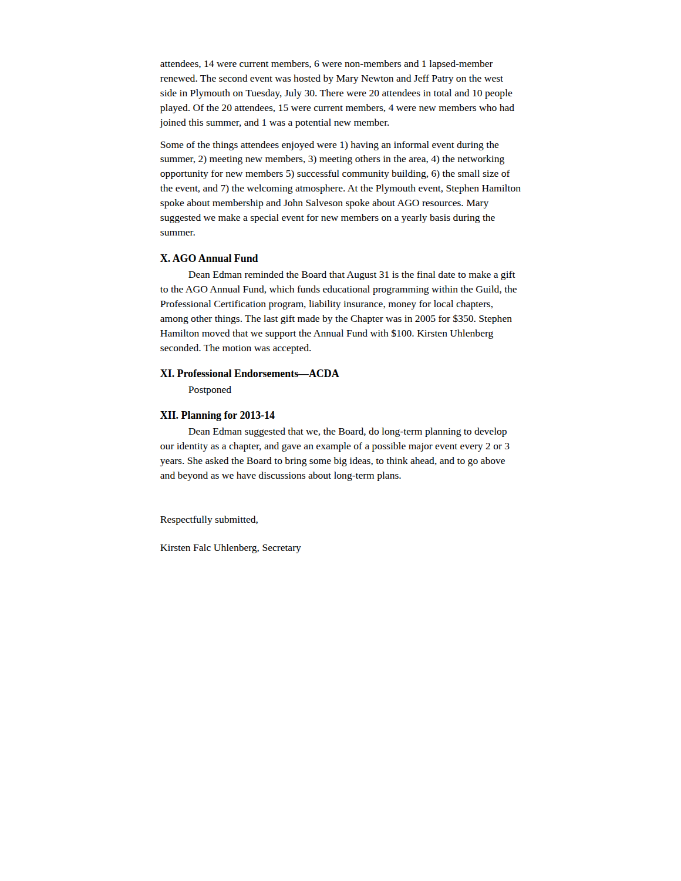attendees, 14 were current members, 6 were non-members and 1 lapsed-member renewed. The second event was hosted by Mary Newton and Jeff Patry on the west side in Plymouth on Tuesday, July 30. There were 20 attendees in total and 10 people played. Of the 20 attendees, 15 were current members, 4 were new members who had joined this summer, and 1 was a potential new member.
Some of the things attendees enjoyed were 1) having an informal event during the summer, 2) meeting new members, 3) meeting others in the area, 4) the networking opportunity for new members 5) successful community building, 6) the small size of the event, and 7) the welcoming atmosphere. At the Plymouth event, Stephen Hamilton spoke about membership and John Salveson spoke about AGO resources. Mary suggested we make a special event for new members on a yearly basis during the summer.
X. AGO Annual Fund
Dean Edman reminded the Board that August 31 is the final date to make a gift to the AGO Annual Fund, which funds educational programming within the Guild, the Professional Certification program, liability insurance, money for local chapters, among other things. The last gift made by the Chapter was in 2005 for $350. Stephen Hamilton moved that we support the Annual Fund with $100. Kirsten Uhlenberg seconded. The motion was accepted.
XI. Professional Endorsements—ACDA
Postponed
XII. Planning for 2013-14
Dean Edman suggested that we, the Board, do long-term planning to develop our identity as a chapter, and gave an example of a possible major event every 2 or 3 years. She asked the Board to bring some big ideas, to think ahead, and to go above and beyond as we have discussions about long-term plans.
Respectfully submitted,
Kirsten Falc Uhlenberg, Secretary